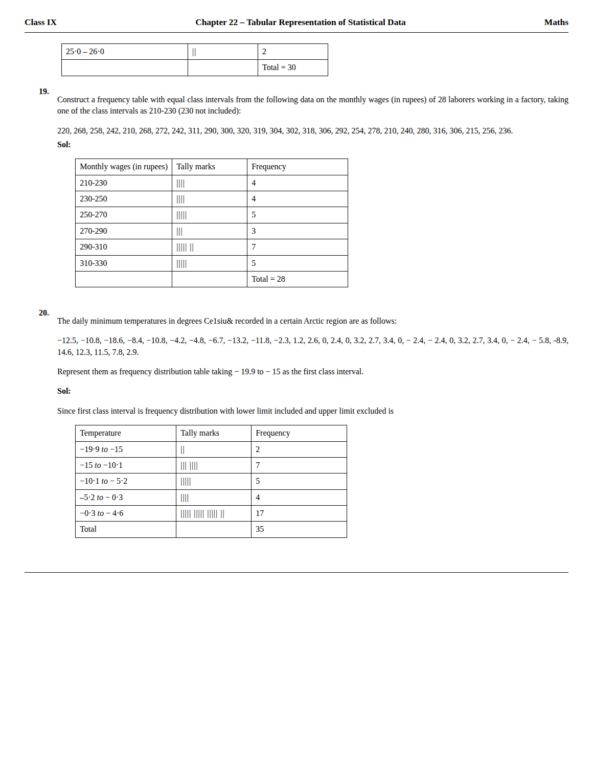Class IX
Chapter 22 – Tabular Representation of Statistical Data
Maths
| 25·0 – 26·0 | // | 2 |
| | | Total = 30 |
19.
Construct a frequency table with equal class intervals from the following data on the monthly wages (in rupees) of 28 laborers working in a factory, taking one of the class intervals as 210-230 (230 not included):
220, 268, 258, 242, 210, 268, 272, 242, 311, 290, 300, 320, 319, 304, 302, 318, 306, 292, 254, 278, 210, 240, 280, 316, 306, 215, 256, 236.
Sol:
| Monthly wages (in rupees) | Tally marks | Frequency |
| 210-230 | //// | 4 |
| 230-250 | //// | 4 |
| 250-270 | ///// | 5 |
| 270-290 | /// | 3 |
| 290-310 | ///// // | 7 |
| 310-330 | ///// | 5 |
| | | Total = 28 |
20.
The daily minimum temperatures in degrees Ce1siu& recorded in a certain Arctic region are as follows:
−12.5, −10.8, −18.6, −8.4, −10.8, −4.2, −4.8, −6.7, −13.2, −11.8, −2.3, 1.2, 2.6, 0, 2.4, 0, 3.2, 2.7, 3.4, 0, − 2.4, − 2.4, 0, 3.2, 2.7, 3.4, 0, − 2.4, − 5.8, -8.9, 14.6, 12.3, 11.5, 7.8, 2.9.
Represent them as frequency distribution table taking − 19.9 to − 15 as the first class interval.
Sol:
Since first class interval is frequency distribution with lower limit included and upper limit excluded is
| Temperature | Tally marks | Frequency |
| −19·9 to −15 | // | 2 |
| −15 to −10·1 | /// //// | 7 |
| −10·1 to − 5·2 | ///// | 5 |
| –5·2 to − 0·3 | //// | 4 |
| −0·3 to − 4·6 | ///// ///// ///// // | 17 |
| Total | | 35 |